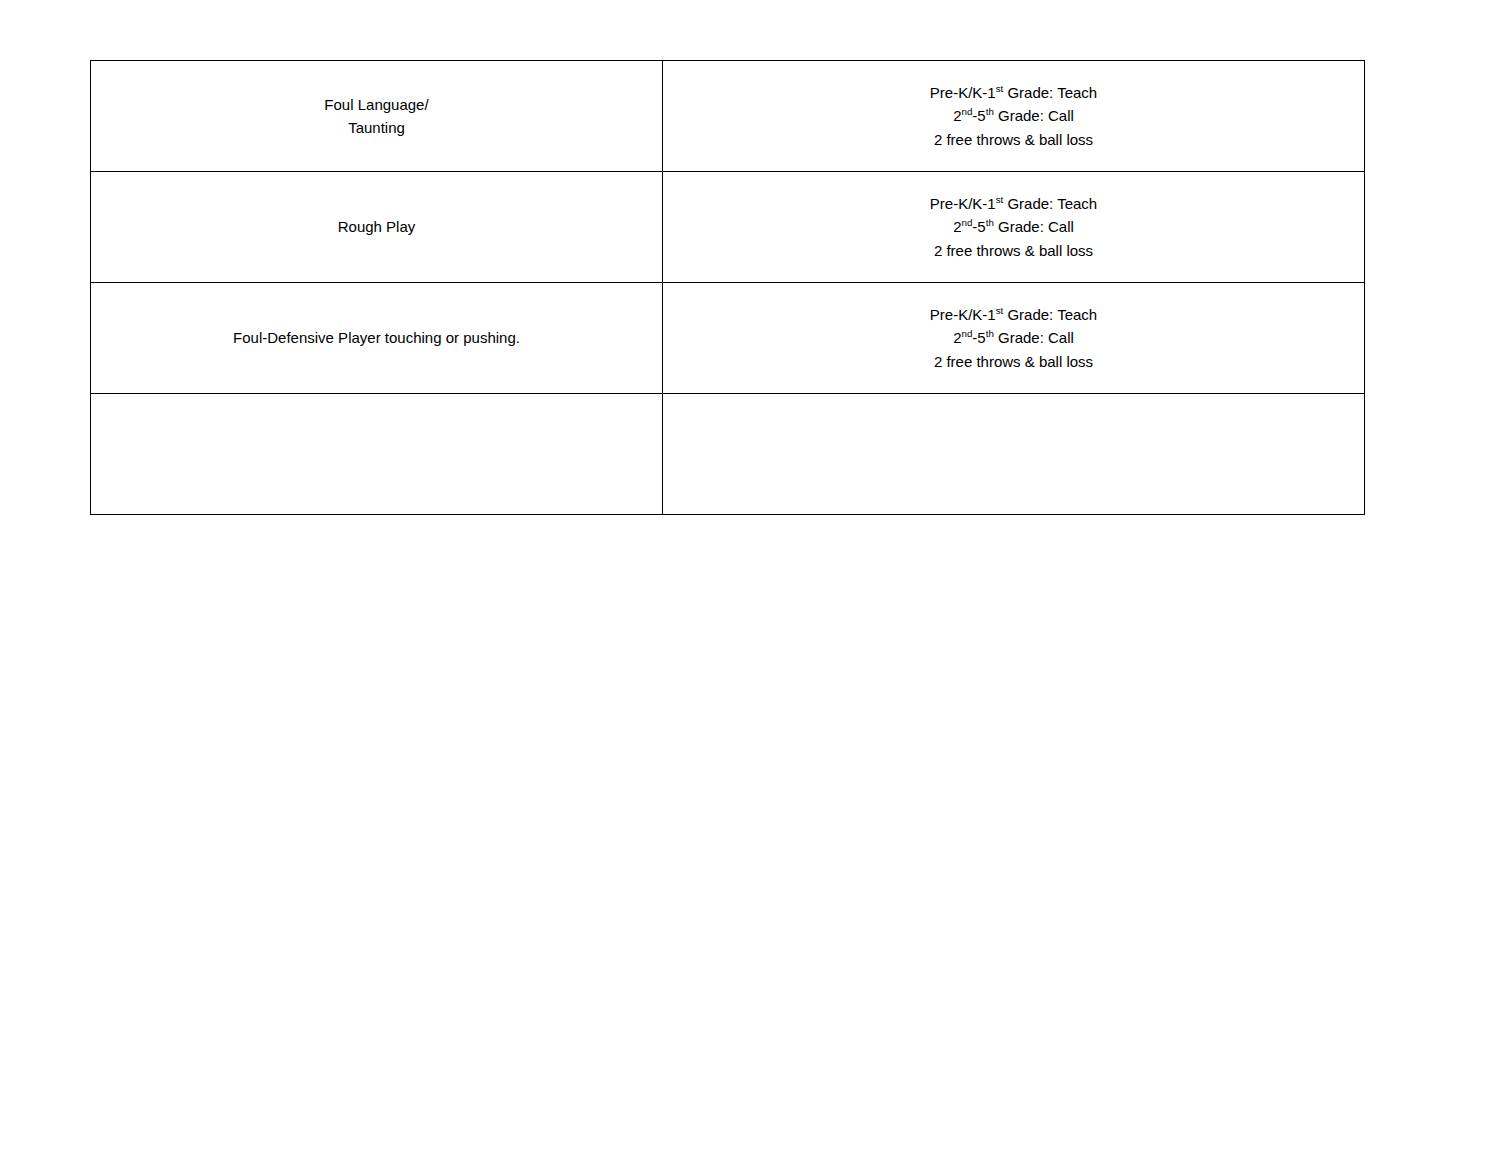| Foul Language/ Taunting | Pre-K/K-1 st Grade: Teach 2 nd -5 th Grade: Call 2 free throws & ball loss |
| Rough Play | Pre-K/K-1 st Grade: Teach 2 nd -5 th Grade: Call 2 free throws & ball loss |
| Foul-Defensive Player touching or pushing. | Pre-K/K-1 st Grade: Teach 2 nd -5 th Grade: Call 2 free throws & ball loss |